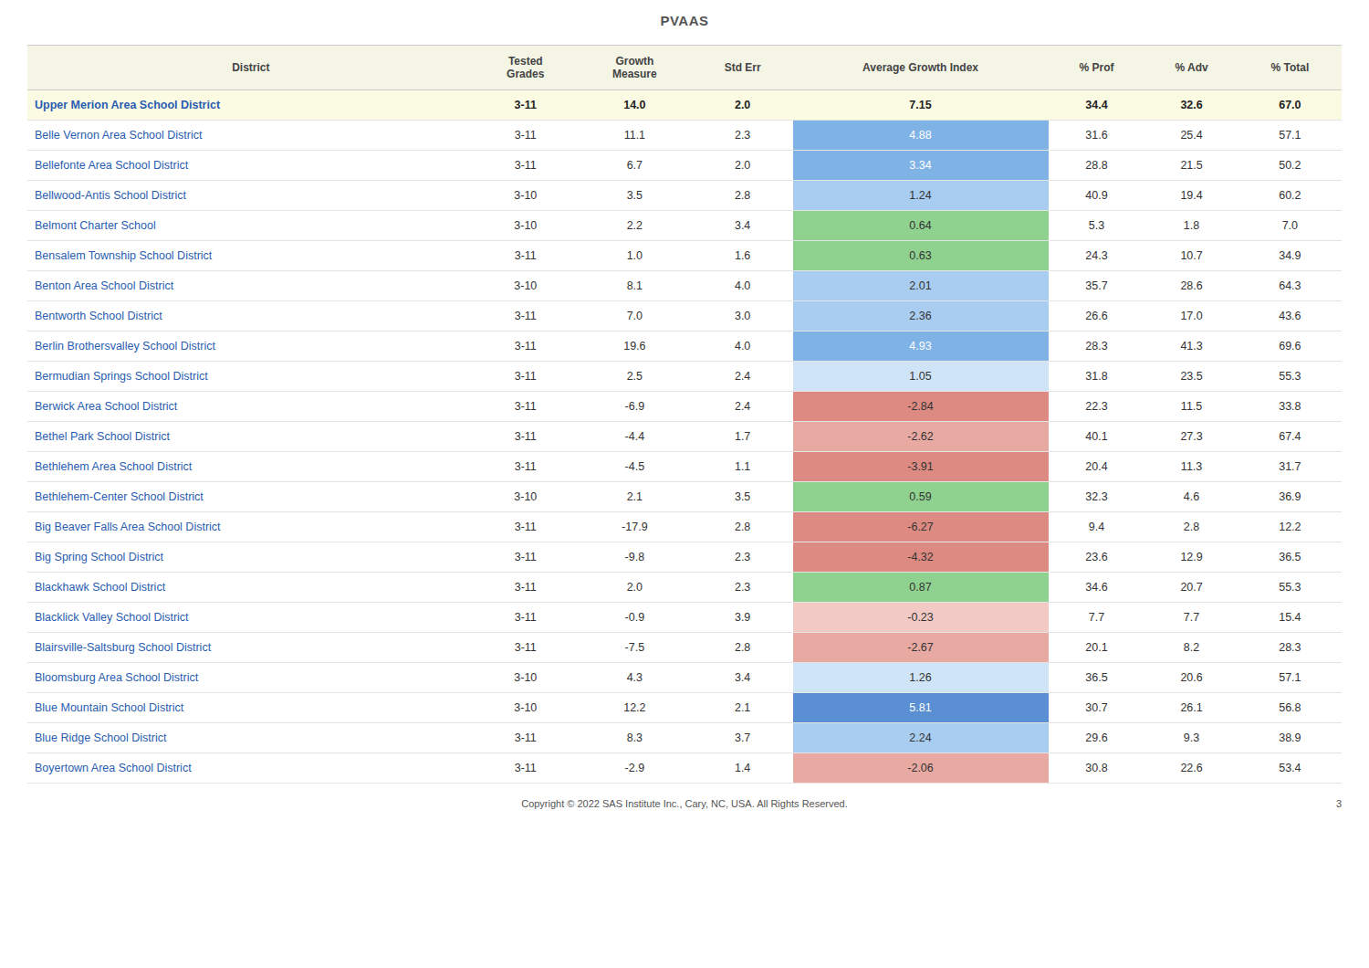PVAAS
| District | Tested Grades | Growth Measure | Std Err | Average Growth Index | % Prof | % Adv | % Total |
| --- | --- | --- | --- | --- | --- | --- | --- |
| Upper Merion Area School District | 3-11 | 14.0 | 2.0 | 7.15 | 34.4 | 32.6 | 67.0 |
| Belle Vernon Area School District | 3-11 | 11.1 | 2.3 | 4.88 | 31.6 | 25.4 | 57.1 |
| Bellefonte Area School District | 3-11 | 6.7 | 2.0 | 3.34 | 28.8 | 21.5 | 50.2 |
| Bellwood-Antis School District | 3-10 | 3.5 | 2.8 | 1.24 | 40.9 | 19.4 | 60.2 |
| Belmont Charter School | 3-10 | 2.2 | 3.4 | 0.64 | 5.3 | 1.8 | 7.0 |
| Bensalem Township School District | 3-11 | 1.0 | 1.6 | 0.63 | 24.3 | 10.7 | 34.9 |
| Benton Area School District | 3-10 | 8.1 | 4.0 | 2.01 | 35.7 | 28.6 | 64.3 |
| Bentworth School District | 3-11 | 7.0 | 3.0 | 2.36 | 26.6 | 17.0 | 43.6 |
| Berlin Brothersvalley School District | 3-11 | 19.6 | 4.0 | 4.93 | 28.3 | 41.3 | 69.6 |
| Bermudian Springs School District | 3-11 | 2.5 | 2.4 | 1.05 | 31.8 | 23.5 | 55.3 |
| Berwick Area School District | 3-11 | -6.9 | 2.4 | -2.84 | 22.3 | 11.5 | 33.8 |
| Bethel Park School District | 3-11 | -4.4 | 1.7 | -2.62 | 40.1 | 27.3 | 67.4 |
| Bethlehem Area School District | 3-11 | -4.5 | 1.1 | -3.91 | 20.4 | 11.3 | 31.7 |
| Bethlehem-Center School District | 3-10 | 2.1 | 3.5 | 0.59 | 32.3 | 4.6 | 36.9 |
| Big Beaver Falls Area School District | 3-11 | -17.9 | 2.8 | -6.27 | 9.4 | 2.8 | 12.2 |
| Big Spring School District | 3-11 | -9.8 | 2.3 | -4.32 | 23.6 | 12.9 | 36.5 |
| Blackhawk School District | 3-11 | 2.0 | 2.3 | 0.87 | 34.6 | 20.7 | 55.3 |
| Blacklick Valley School District | 3-11 | -0.9 | 3.9 | -0.23 | 7.7 | 7.7 | 15.4 |
| Blairsville-Saltsburg School District | 3-11 | -7.5 | 2.8 | -2.67 | 20.1 | 8.2 | 28.3 |
| Bloomsburg Area School District | 3-10 | 4.3 | 3.4 | 1.26 | 36.5 | 20.6 | 57.1 |
| Blue Mountain School District | 3-10 | 12.2 | 2.1 | 5.81 | 30.7 | 26.1 | 56.8 |
| Blue Ridge School District | 3-11 | 8.3 | 3.7 | 2.24 | 29.6 | 9.3 | 38.9 |
| Boyertown Area School District | 3-11 | -2.9 | 1.4 | -2.06 | 30.8 | 22.6 | 53.4 |
Copyright © 2022 SAS Institute Inc., Cary, NC, USA. All Rights Reserved. 3